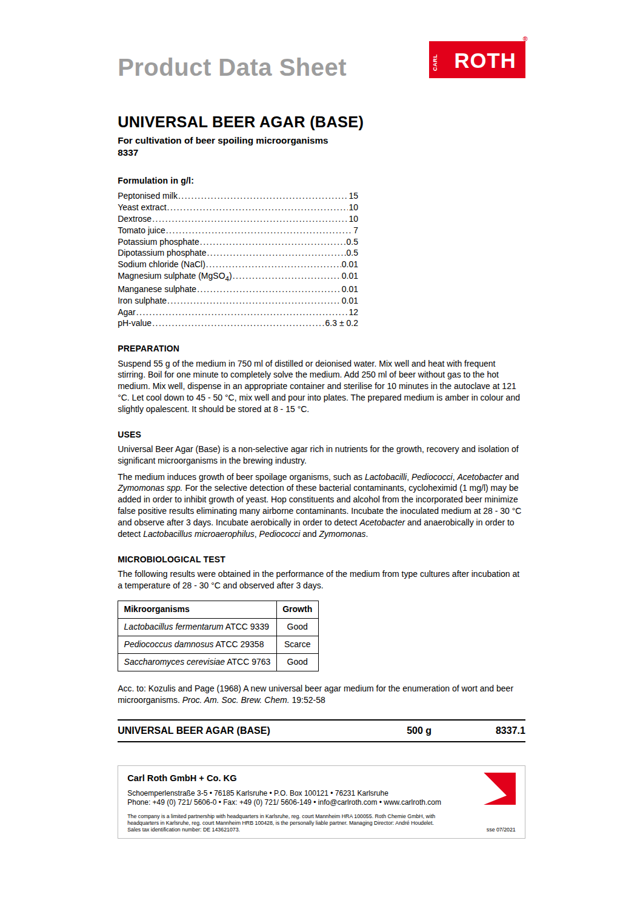Product Data Sheet
®
CARL ROTH
UNIVERSAL BEER AGAR (BASE)
For cultivation of beer spoiling microorganisms
8337
Formulation in g/l:
Peptonised milk.......................................................................................................... 15
Yeast extract.......................................................................................................... 10
Dextrose.......................................................................................................... 10
Tomato juice.......................................................................................................... 7
Potassium phosphate.......................................................................................................... 0.5
Dipotassium phosphate.......................................................................................................... 0.5
Sodium chloride (NaCl).......................................................................................................... 0.01
Magnesium sulphate (MgSO4).......................................................................................................... 0.01
Manganese sulphate.......................................................................................................... 0.01
Iron sulphate.......................................................................................................... 0.01
Agar.......................................................................................................... 12
pH-value.......................................................................................................... 6.3 ± 0.2
PREPARATION
Suspend 55 g of the medium in 750 ml of distilled or deionised water. Mix well and heat with frequent stirring. Boil for one minute to completely solve the medium. Add 250 ml of beer without gas to the hot medium. Mix well, dispense in an appropriate container and sterilise for 10 minutes in the autoclave at 121 °C. Let cool down to 45 - 50 °C, mix well and pour into plates. The prepared medium is amber in colour and slightly opalescent. It should be stored at 8 - 15 °C.
USES
Universal Beer Agar (Base) is a non-selective agar rich in nutrients for the growth, recovery and isolation of significant microorganisms in the brewing industry.
The medium induces growth of beer spoilage organisms, such as Lactobacilli, Pediococci, Acetobacter and Zymomonas spp. For the selective detection of these bacterial contaminants, cycloheximid (1 mg/l) may be added in order to inhibit growth of yeast. Hop constituents and alcohol from the incorporated beer minimize false positive results eliminating many airborne contaminants. Incubate the inoculated medium at 28 - 30 °C and observe after 3 days. Incubate aerobically in order to detect Acetobacter and anaerobically in order to detect Lactobacillus microaerophilus, Pediococci and Zymomonas.
MICROBIOLOGICAL TEST
The following results were obtained in the performance of the medium from type cultures after incubation at a temperature of 28 - 30 °C and observed after 3 days.
| Mikroorganisms | Growth |
| --- | --- |
| Lactobacillus fermentarum ATCC 9339 | Good |
| Pediococcus damnosus ATCC 29358 | Scarce |
| Saccharomyces cerevisiae ATCC 9763 | Good |
Acc. to: Kozulis and Page (1968) A new universal beer agar medium for the enumeration of wort and beer microorganisms. Proc. Am. Soc. Brew. Chem. 19:52-58
UNIVERSAL BEER AGAR (BASE) 500 g 8337.1
Carl Roth GmbH + Co. KG
Schoemperlenstraße 3-5 • 76185 Karlsruhe • P.O. Box 100121 • 76231 Karlsruhe
Phone: +49 (0) 721/ 5606-0 • Fax: +49 (0) 721/ 5606-149 • info@carlroth.com • www.carlroth.com
The company is a limited partnership with headquarters in Karlsruhe, reg. court Mannheim HRA 100055. Roth Chemie GmbH, with headquarters in Karlsruhe, reg. court Mannheim HRB 100428, is the personally liable partner. Managing Director: André Houdelet. Sales tax identification number: DE 143621073.
sse 07/2021